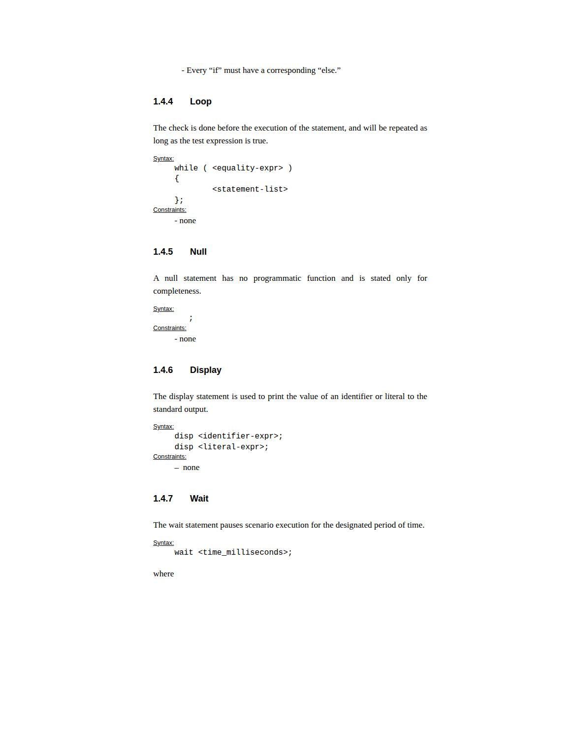- Every “if” must have a corresponding “else.”
1.4.4 Loop
The check is done before the execution of the statement, and will be repeated as long as the test expression is true.
Syntax:
while ( <equality-expr> )
{
        <statement-list>
};
Constraints:
- none
1.4.5 Null
A null statement has no programmatic function and is stated only for completeness.
Syntax:
   ;
Constraints:
- none
1.4.6 Display
The display statement is used to print the value of an identifier or literal to the standard output.
Syntax:
disp <identifier-expr>;
disp <literal-expr>;
Constraints:
– none
1.4.7 Wait
The wait statement pauses scenario execution for the designated period of time.
Syntax:
wait <time_milliseconds>;
where